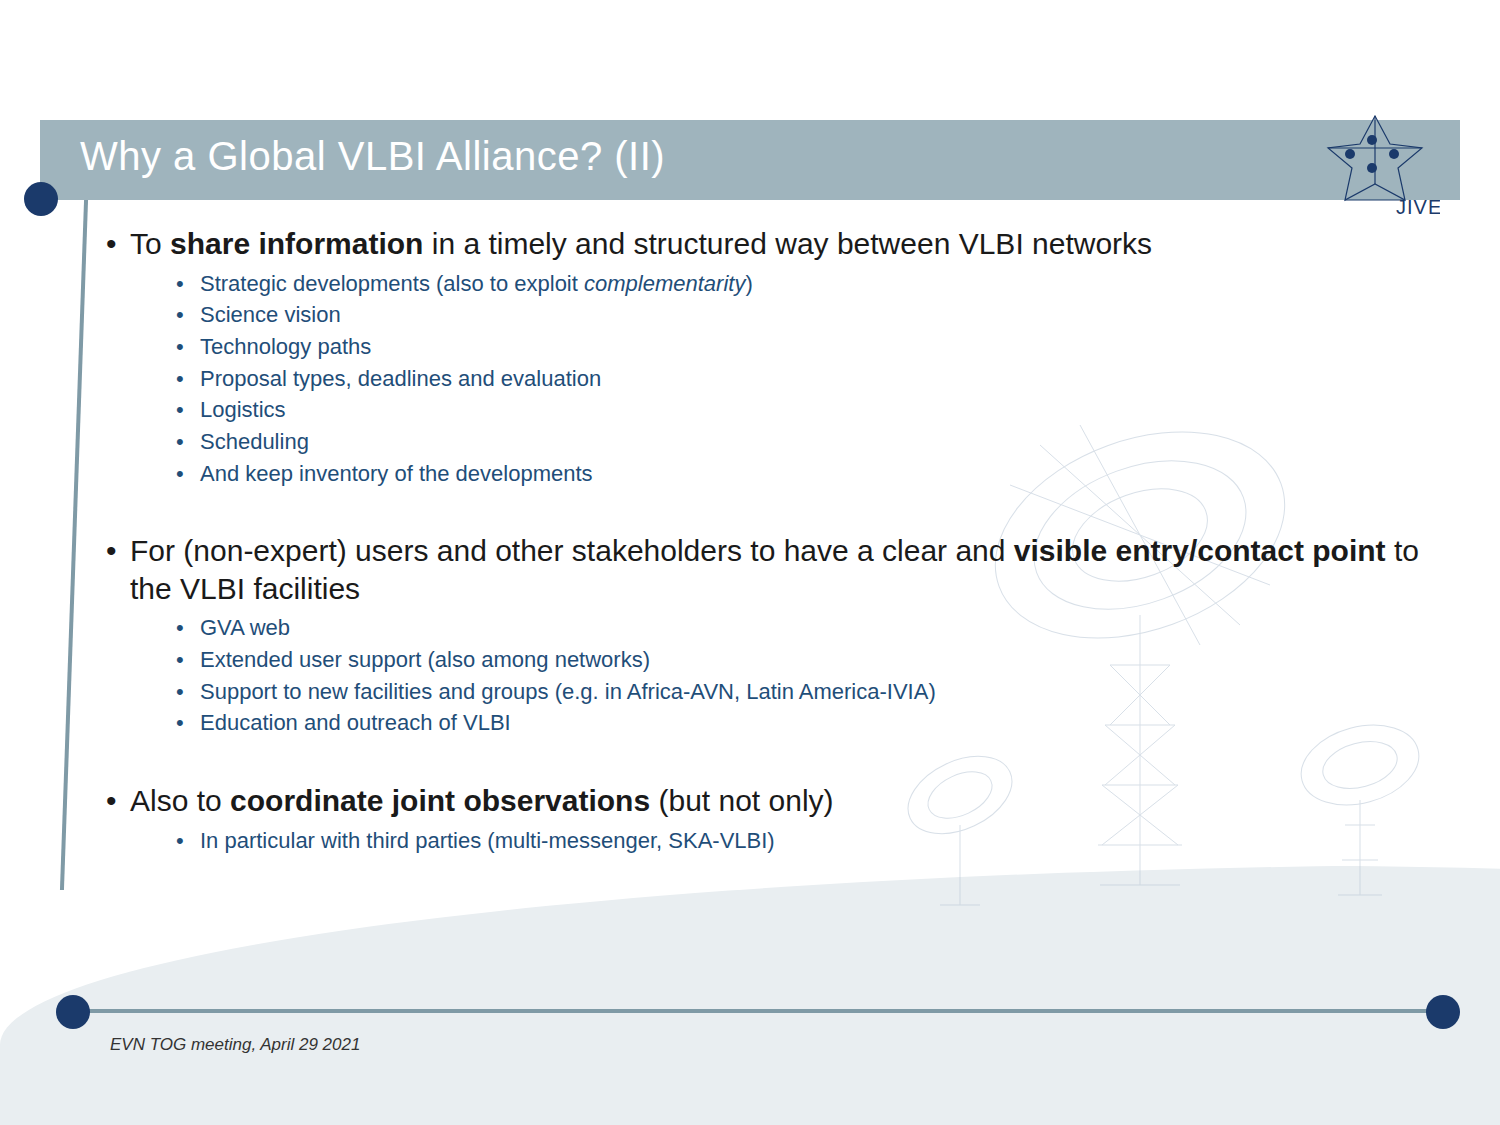Why a Global VLBI Alliance? (II)
JIVE
To share information in a timely and structured way between VLBI networks
Strategic developments (also to exploit complementarity)
Science vision
Technology paths
Proposal types, deadlines and evaluation
Logistics
Scheduling
And keep inventory of the developments
For (non-expert) users and other stakeholders to have a clear and visible entry/contact point to the VLBI facilities
GVA web
Extended user support (also among networks)
Support to new facilities and groups (e.g. in Africa-AVN, Latin America-IVIA)
Education and outreach of VLBI
Also to coordinate joint observations (but not only)
In particular with third parties (multi-messenger, SKA-VLBI)
EVN TOG meeting, April 29 2021